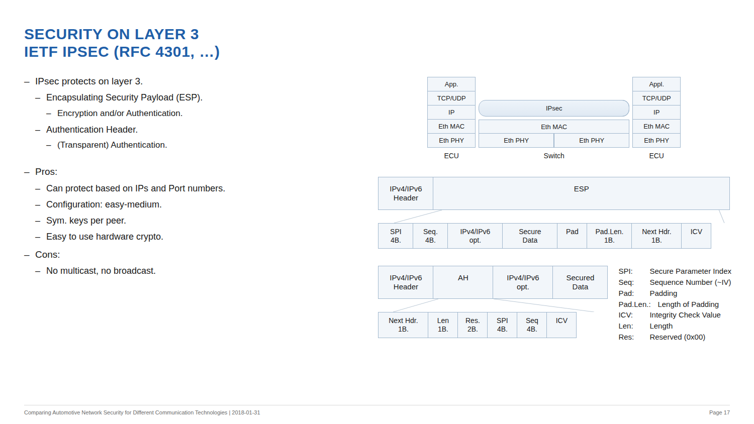Security on Layer 3
IETF IPsec (RFC 4301, …)
IPsec protects on layer 3.
Encapsulating Security Payload (ESP).
Encryption and/or Authentication.
Authentication Header.
(Transparent) Authentication.
Pros:
Can protect based on IPs and Port numbers.
Configuration: easy-medium.
Sym. keys per peer.
Easy to use hardware crypto.
Cons:
No multicast, no broadcast.
App.
TCP/UDP
IP
Eth MAC
Eth PHY
ECU
IPsec
Eth MAC
Eth PHY
Eth PHY
Switch
Appl.
TCP/UDP
IP
Eth MAC
Eth PHY
ECU
IPv4/IPv6
Header
ESP
SPI
4B.
Seq.
4B.
IPv4/IPv6
opt.
Secure
Data
Pad
Pad.Len.
1B.
Next Hdr.
1B.
ICV
IPv4/IPv6
Header
AH
IPv4/IPv6
opt.
Secured
Data
Next Hdr.
1B.
Len
1B.
Res.
2B.
SPI
4B.
Seq
4B.
ICV
SPI: Secure Parameter Index
Seq: Sequence Number (~IV)
Pad: Padding
Pad.Len.: Length of Padding
ICV: Integrity Check Value
Len: Length
Res: Reserved (0x00)
Comparing Automotive Network Security for Different Communication Technologies | 2018-01-31
Page 17